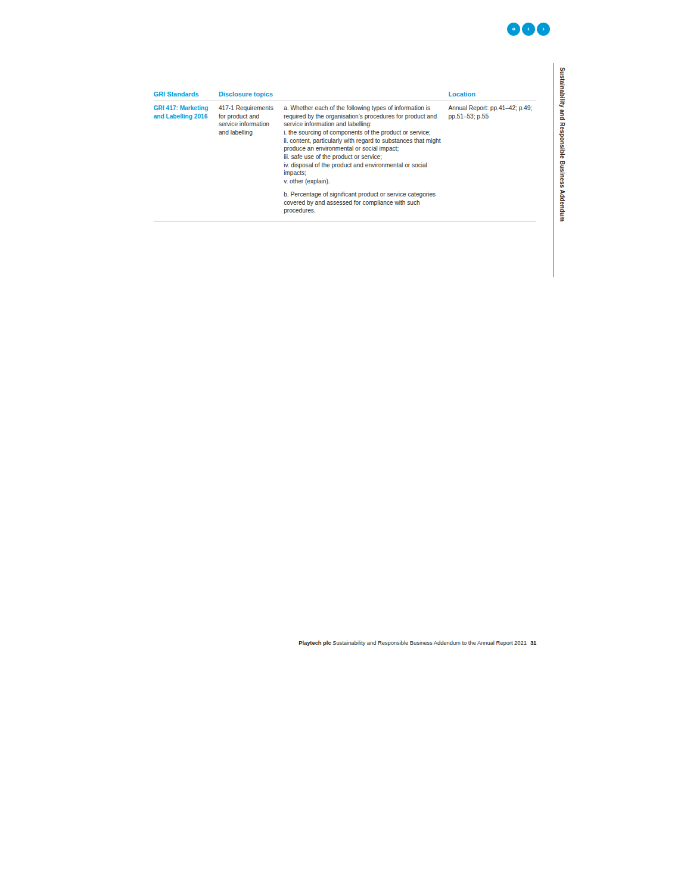«
‹
›
Sustainability and Responsible Business Addendum
| GRI Standards | Disclosure topics | | Location |
| --- | --- | --- | --- |
| GRI 417: Marketing and Labelling 2016 | 417-1 Requirements for product and service information and labelling | a. Whether each of the following types of information is required by the organisation’s procedures for product and service information and labelling: i. the sourcing of components of the product or service; ii. content, particularly with regard to substances that might produce an environmental or social impact; iii. safe use of the product or service; iv. disposal of the product and environmental or social impacts; v. other (explain). b. Percentage of significant product or service categories covered by and assessed for compliance with such procedures. | Annual Report: pp.41–42; p.49; pp.51–53; p.55 |
Playtech plc Sustainability and Responsible Business Addendum to the Annual Report 202131